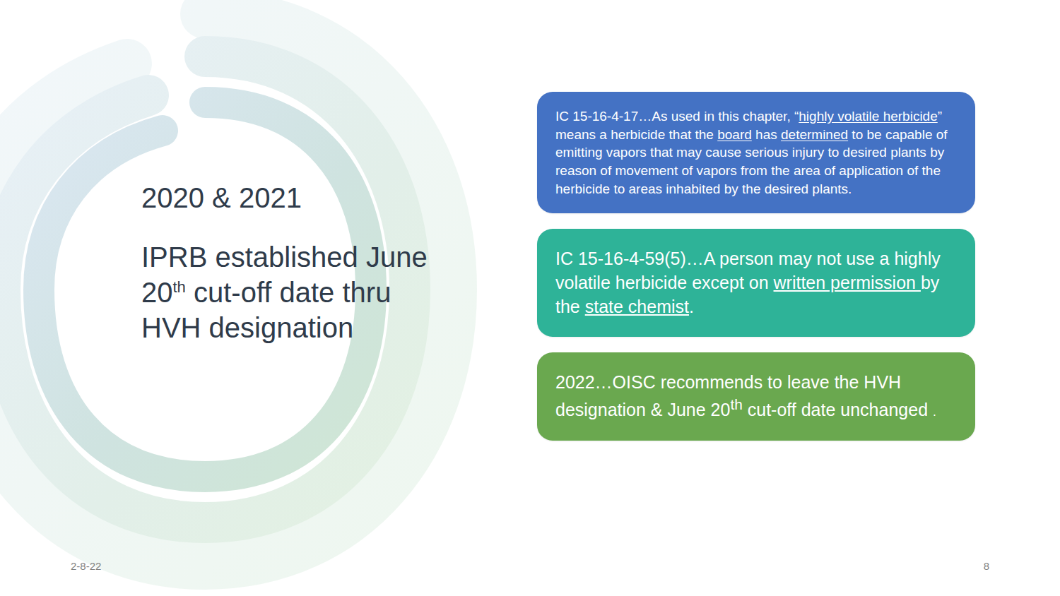2020 & 2021 IPRB established June 20th cut-off date thru HVH designation
IC 15-16-4-17…As used in this chapter, “highly volatile herbicide” means a herbicide that the board has determined to be capable of emitting vapors that may cause serious injury to desired plants by reason of movement of vapors from the area of application of the herbicide to areas inhabited by the desired plants.
IC 15-16-4-59(5)…A person may not use a highly volatile herbicide except on written permission by the state chemist.
2022…OISC recommends to leave the HVH designation & June 20th cut-off date unchanged .
2-8-22
8